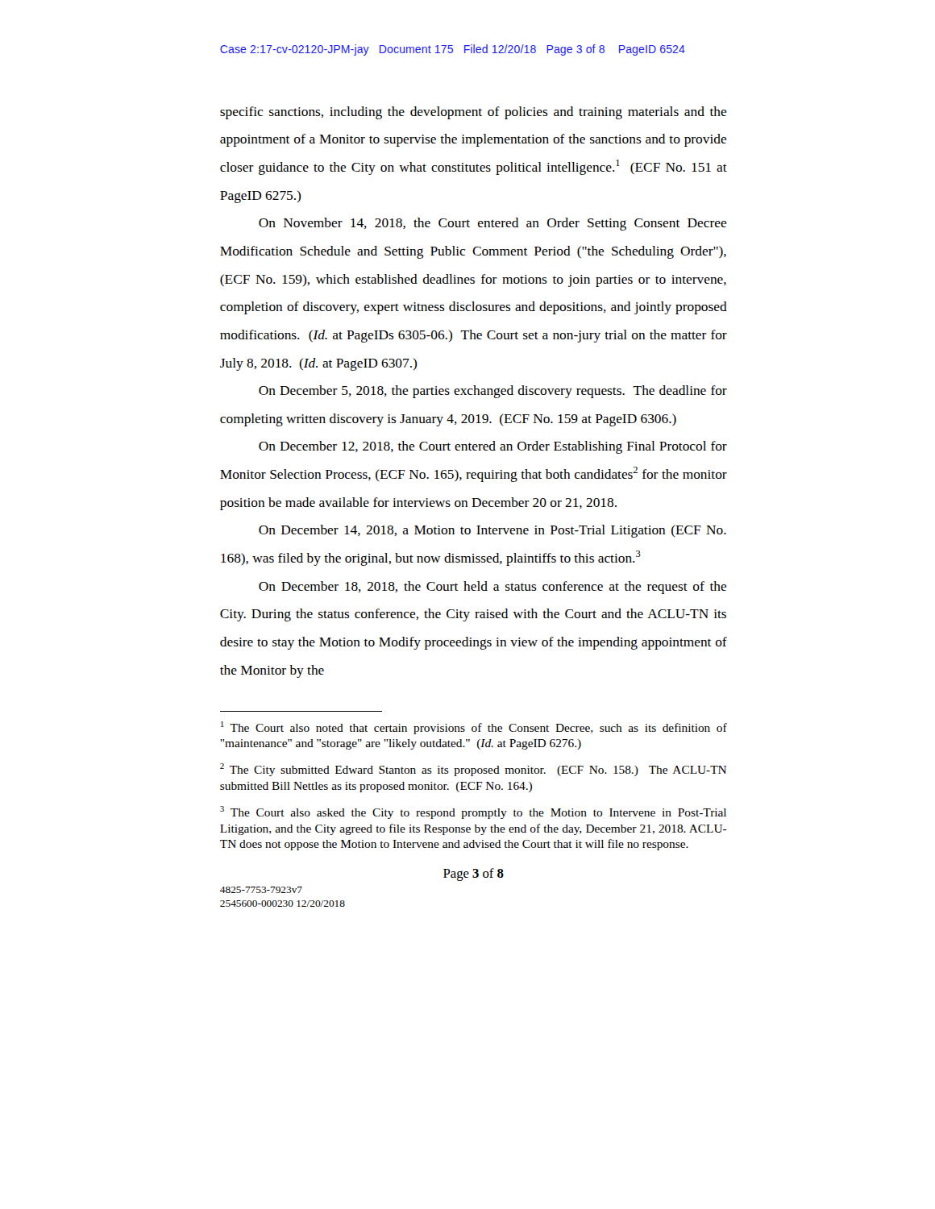Case 2:17-cv-02120-JPM-jay Document 175 Filed 12/20/18 Page 3 of 8 PageID 6524
specific sanctions, including the development of policies and training materials and the appointment of a Monitor to supervise the implementation of the sanctions and to provide closer guidance to the City on what constitutes political intelligence.1 (ECF No. 151 at PageID 6275.)
On November 14, 2018, the Court entered an Order Setting Consent Decree Modification Schedule and Setting Public Comment Period ("the Scheduling Order"), (ECF No. 159), which established deadlines for motions to join parties or to intervene, completion of discovery, expert witness disclosures and depositions, and jointly proposed modifications. (Id. at PageIDs 6305-06.) The Court set a non-jury trial on the matter for July 8, 2018. (Id. at PageID 6307.)
On December 5, 2018, the parties exchanged discovery requests. The deadline for completing written discovery is January 4, 2019. (ECF No. 159 at PageID 6306.)
On December 12, 2018, the Court entered an Order Establishing Final Protocol for Monitor Selection Process, (ECF No. 165), requiring that both candidates2 for the monitor position be made available for interviews on December 20 or 21, 2018.
On December 14, 2018, a Motion to Intervene in Post-Trial Litigation (ECF No. 168), was filed by the original, but now dismissed, plaintiffs to this action.3
On December 18, 2018, the Court held a status conference at the request of the City. During the status conference, the City raised with the Court and the ACLU-TN its desire to stay the Motion to Modify proceedings in view of the impending appointment of the Monitor by the
1 The Court also noted that certain provisions of the Consent Decree, such as its definition of "maintenance" and "storage" are "likely outdated." (Id. at PageID 6276.)
2 The City submitted Edward Stanton as its proposed monitor. (ECF No. 158.) The ACLU-TN submitted Bill Nettles as its proposed monitor. (ECF No. 164.)
3 The Court also asked the City to respond promptly to the Motion to Intervene in Post-Trial Litigation, and the City agreed to file its Response by the end of the day, December 21, 2018. ACLU-TN does not oppose the Motion to Intervene and advised the Court that it will file no response.
Page 3 of 8
4825-7753-7923v7
2545600-000230 12/20/2018